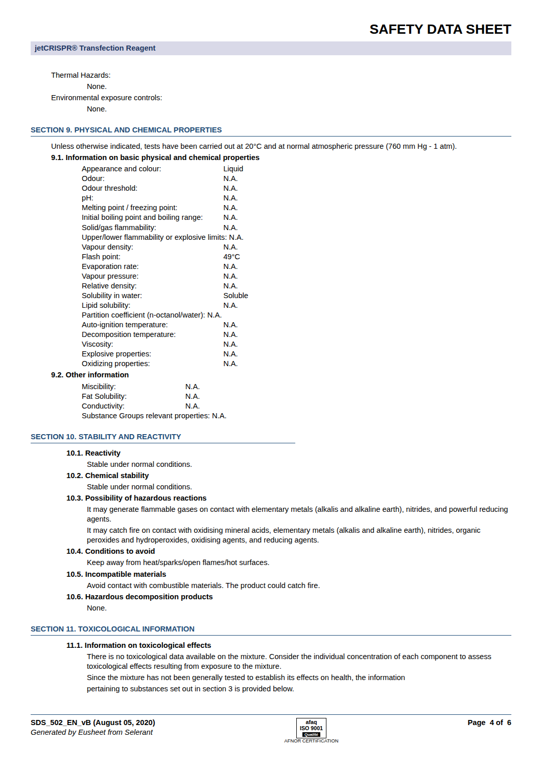SAFETY DATA SHEET
jetCRISPR® Transfection Reagent
Thermal Hazards:
None.
Environmental exposure controls:
None.
SECTION 9. PHYSICAL AND CHEMICAL PROPERTIES
Unless otherwise indicated, tests have been carried out at 20°C and at normal atmospheric pressure (760 mm Hg - 1 atm).
9.1. Information on basic physical and chemical properties
| Appearance and colour: | Liquid |
| Odour: | N.A. |
| Odour threshold: | N.A. |
| pH: | N.A. |
| Melting point / freezing point: | N.A. |
| Initial boiling point and boiling range: | N.A. |
| Solid/gas flammability: | N.A. |
| Upper/lower flammability or explosive limits: N.A. |
| Vapour density: | N.A. |
| Flash point: | 49°C |
| Evaporation rate: | N.A. |
| Vapour pressure: | N.A. |
| Relative density: | N.A. |
| Solubility in water: | Soluble |
| Lipid solubility: | N.A. |
| Partition coefficient (n-octanol/water): N.A. |
| Auto-ignition temperature: | N.A. |
| Decomposition temperature: | N.A. |
| Viscosity: | N.A. |
| Explosive properties: | N.A. |
| Oxidizing properties: | N.A. |
9.2. Other information
| Miscibility: | N.A. |
| Fat Solubility: | N.A. |
| Conductivity: | N.A. |
| Substance Groups relevant properties: N.A. |
SECTION 10. STABILITY AND REACTIVITY
10.1. Reactivity
Stable under normal conditions.
10.2. Chemical stability
Stable under normal conditions.
10.3. Possibility of hazardous reactions
It may generate flammable gases on contact with elementary metals (alkalis and alkaline earth), nitrides, and powerful reducing agents.
It may catch fire on contact with oxidising mineral acids, elementary metals (alkalis and alkaline earth), nitrides, organic peroxides and hydroperoxides, oxidising agents, and reducing agents.
10.4. Conditions to avoid
Keep away from heat/sparks/open flames/hot surfaces.
10.5. Incompatible materials
Avoid contact with combustible materials. The product could catch fire.
10.6. Hazardous decomposition products
None.
SECTION 11. TOXICOLOGICAL INFORMATION
11.1. Information on toxicological effects
There is no toxicological data available on the mixture. Consider the individual concentration of each component to assess toxicological effects resulting from exposure to the mixture.
Since the mixture has not been generally tested to establish its effects on health, the information
pertaining to substances set out in section 3 is provided below.
SDS_502_EN_vB (August 05, 2020) Generated by Eusheet from Selerant
afaq
ISO 9001
Qualité
AFNOR CERTIFICATION
Page 4 of 6